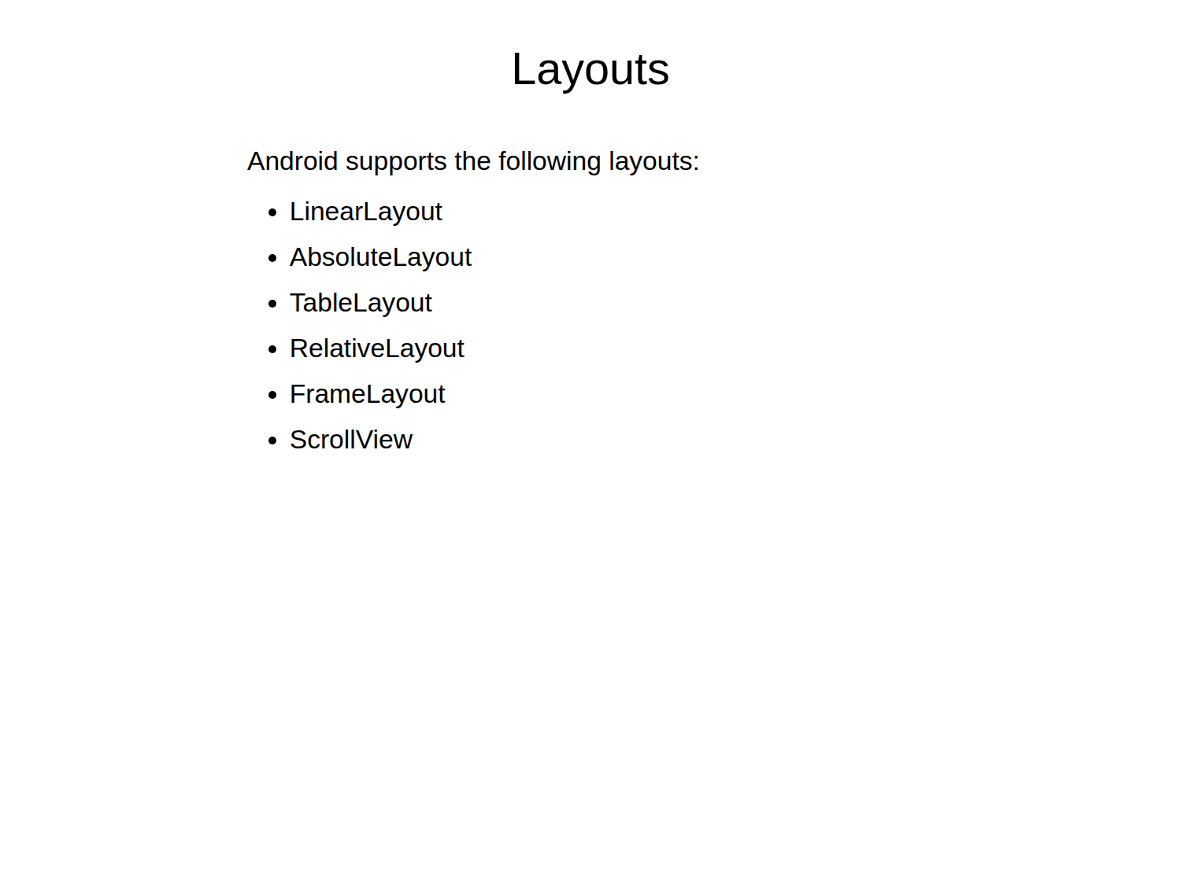Layouts
Android supports the following layouts:
LinearLayout
AbsoluteLayout
TableLayout
RelativeLayout
FrameLayout
ScrollView